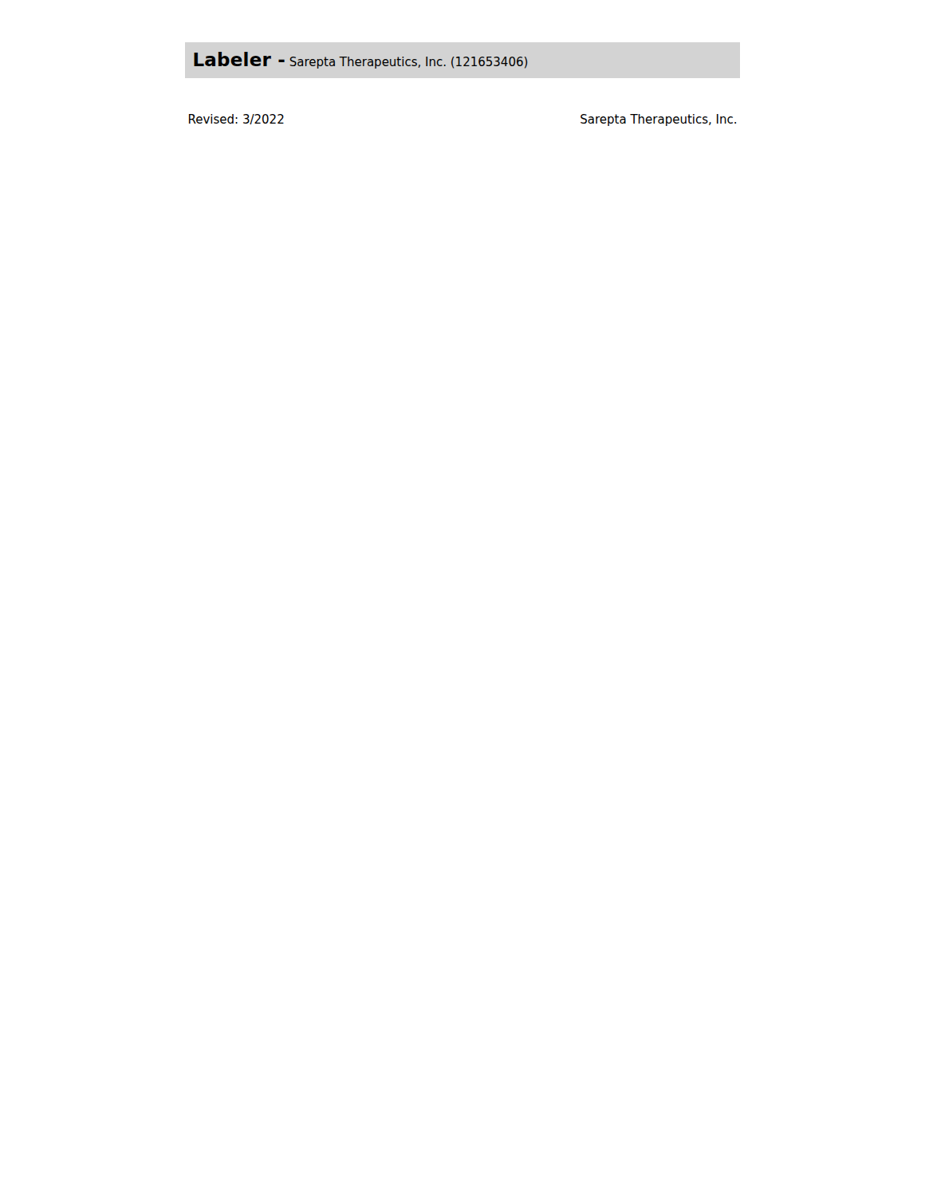Labeler -
Sarepta Therapeutics, Inc. (121653406)
Revised: 3/2022
Sarepta Therapeutics, Inc.